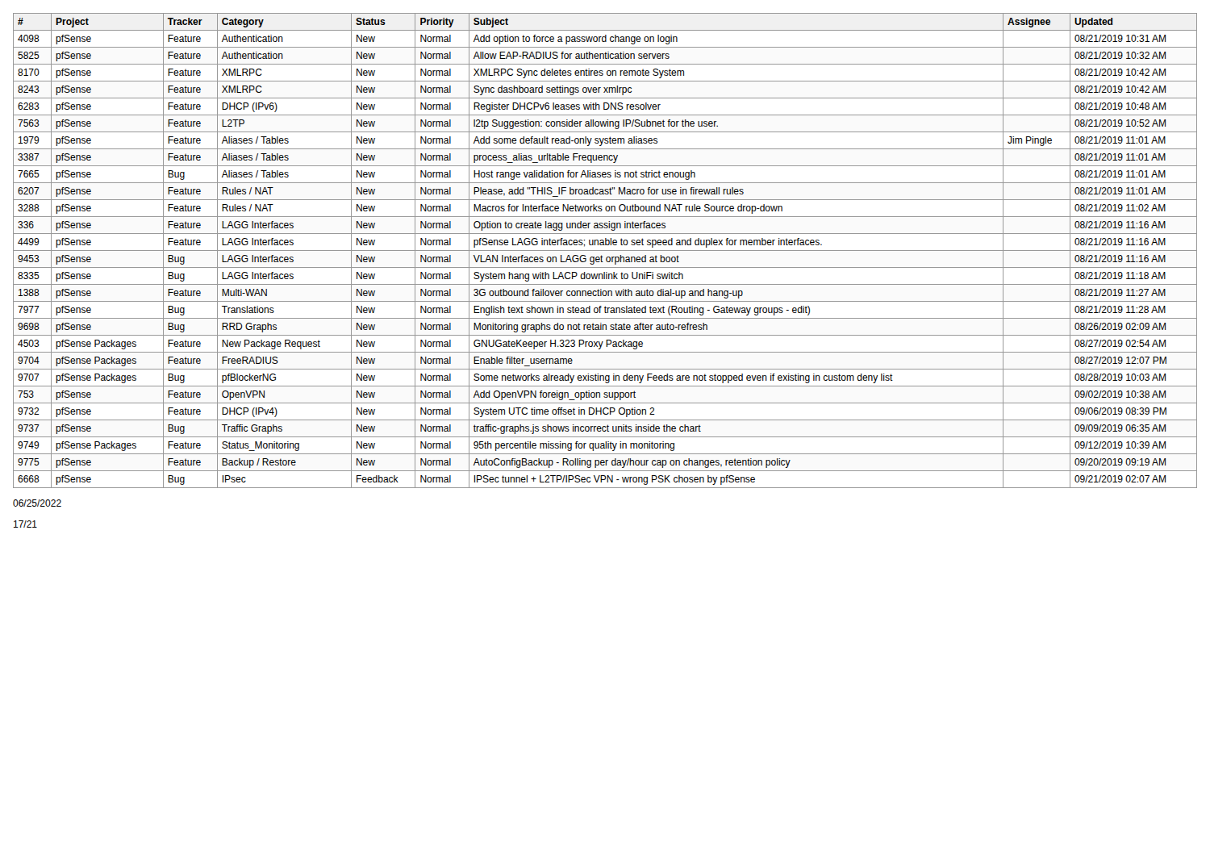Redmine issue list
| # | Project | Tracker | Category | Status | Priority | Subject | Assignee | Updated |
| --- | --- | --- | --- | --- | --- | --- | --- | --- |
| 4098 | pfSense | Feature | Authentication | New | Normal | Add option to force a password change on login | | 08/21/2019 10:31 AM |
| 5825 | pfSense | Feature | Authentication | New | Normal | Allow EAP-RADIUS for authentication servers | | 08/21/2019 10:32 AM |
| 8170 | pfSense | Feature | XMLRPC | New | Normal | XMLRPC Sync deletes entires on remote System | | 08/21/2019 10:42 AM |
| 8243 | pfSense | Feature | XMLRPC | New | Normal | Sync dashboard settings over xmlrpc | | 08/21/2019 10:42 AM |
| 6283 | pfSense | Feature | DHCP (IPv6) | New | Normal | Register DHCPv6 leases with DNS resolver | | 08/21/2019 10:48 AM |
| 7563 | pfSense | Feature | L2TP | New | Normal | l2tp Suggestion: consider allowing IP/Subnet for the user. | | 08/21/2019 10:52 AM |
| 1979 | pfSense | Feature | Aliases / Tables | New | Normal | Add some default read-only system aliases | Jim Pingle | 08/21/2019 11:01 AM |
| 3387 | pfSense | Feature | Aliases / Tables | New | Normal | process_alias_urltable Frequency | | 08/21/2019 11:01 AM |
| 7665 | pfSense | Bug | Aliases / Tables | New | Normal | Host range validation for Aliases is not strict enough | | 08/21/2019 11:01 AM |
| 6207 | pfSense | Feature | Rules / NAT | New | Normal | Please, add "THIS_IF broadcast" Macro for use in firewall rules | | 08/21/2019 11:01 AM |
| 3288 | pfSense | Feature | Rules / NAT | New | Normal | Macros for Interface Networks on Outbound NAT rule Source drop-down | | 08/21/2019 11:02 AM |
| 336 | pfSense | Feature | LAGG Interfaces | New | Normal | Option to create lagg under assign interfaces | | 08/21/2019 11:16 AM |
| 4499 | pfSense | Feature | LAGG Interfaces | New | Normal | pfSense LAGG interfaces; unable to set speed and duplex for member interfaces. | | 08/21/2019 11:16 AM |
| 9453 | pfSense | Bug | LAGG Interfaces | New | Normal | VLAN Interfaces on LAGG get orphaned at boot | | 08/21/2019 11:16 AM |
| 8335 | pfSense | Bug | LAGG Interfaces | New | Normal | System hang with LACP downlink to UniFi switch | | 08/21/2019 11:18 AM |
| 1388 | pfSense | Feature | Multi-WAN | New | Normal | 3G outbound failover connection with auto dial-up and hang-up | | 08/21/2019 11:27 AM |
| 7977 | pfSense | Bug | Translations | New | Normal | English text shown in stead of translated text (Routing - Gateway groups - edit) | | 08/21/2019 11:28 AM |
| 9698 | pfSense | Bug | RRD Graphs | New | Normal | Monitoring graphs do not retain state after auto-refresh | | 08/26/2019 02:09 AM |
| 4503 | pfSense Packages | Feature | New Package Request | New | Normal | GNUGateKeeper H.323 Proxy Package | | 08/27/2019 02:54 AM |
| 9704 | pfSense Packages | Feature | FreeRADIUS | New | Normal | Enable filter_username | | 08/27/2019 12:07 PM |
| 9707 | pfSense Packages | Bug | pfBlockerNG | New | Normal | Some networks already existing in deny Feeds are not stopped even if existing in custom deny list | | 08/28/2019 10:03 AM |
| 753 | pfSense | Feature | OpenVPN | New | Normal | Add OpenVPN foreign_option support | | 09/02/2019 10:38 AM |
| 9732 | pfSense | Feature | DHCP (IPv4) | New | Normal | System UTC time offset in DHCP Option 2 | | 09/06/2019 08:39 PM |
| 9737 | pfSense | Bug | Traffic Graphs | New | Normal | traffic-graphs.js shows incorrect units inside the chart | | 09/09/2019 06:35 AM |
| 9749 | pfSense Packages | Feature | Status_Monitoring | New | Normal | 95th percentile missing for quality in monitoring | | 09/12/2019 10:39 AM |
| 9775 | pfSense | Feature | Backup / Restore | New | Normal | AutoConfigBackup - Rolling per day/hour cap on changes, retention policy | | 09/20/2019 09:19 AM |
| 6668 | pfSense | Bug | IPsec | Feedback | Normal | IPSec tunnel + L2TP/IPSec VPN - wrong PSK chosen by pfSense | | 09/21/2019 02:07 AM |
06/25/2022
17/21